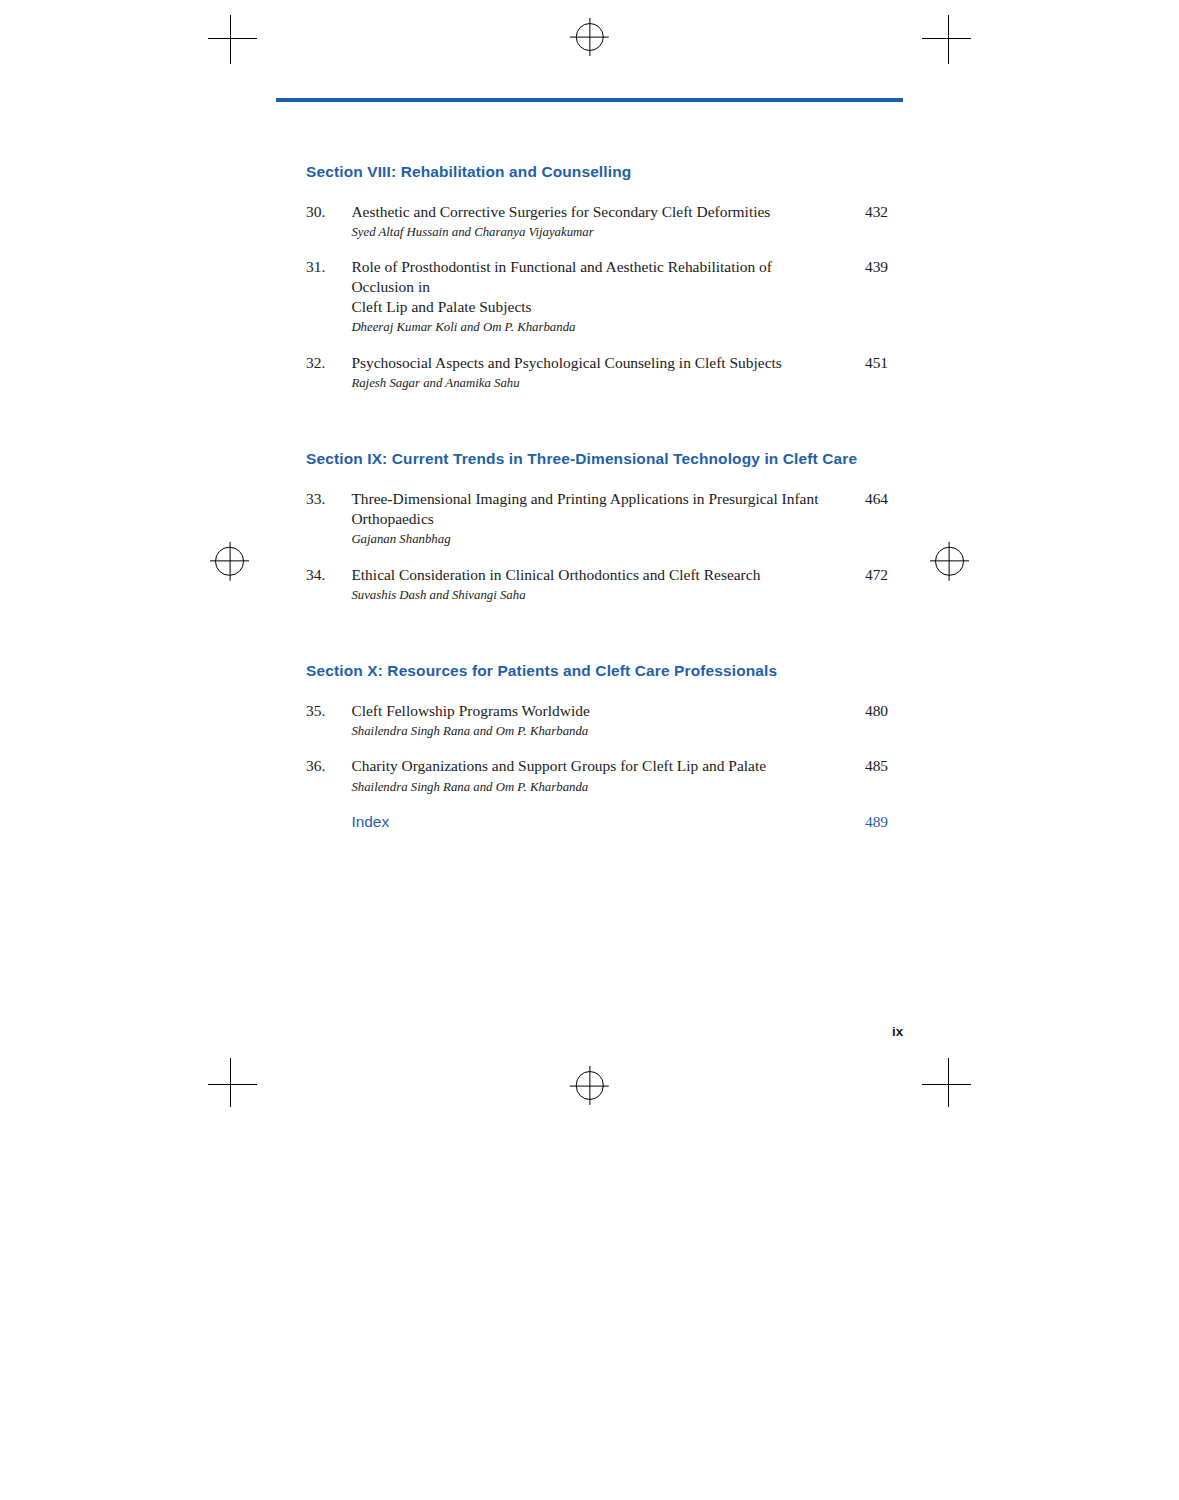Section VIII: Rehabilitation and Counselling
| 30. | Aesthetic and Corrective Surgeries for Secondary Cleft Deformities Syed Altaf Hussain and Charanya Vijayakumar | 432 |
| 31. | Role of Prosthodontist in Functional and Aesthetic Rehabilitation of Occlusion in Cleft Lip and Palate Subjects Dheeraj Kumar Koli and Om P. Kharbanda | 439 |
| 32. | Psychosocial Aspects and Psychological Counseling in Cleft Subjects Rajesh Sagar and Anamika Sahu | 451 |
Section IX: Current Trends in Three-Dimensional Technology in Cleft Care
| 33. | Three-Dimensional Imaging and Printing Applications in Presurgical Infant Orthopaedics Gajanan Shanbhag | 464 |
| 34. | Ethical Consideration in Clinical Orthodontics and Cleft Research Suvashis Dash and Shivangi Saha | 472 |
Section X: Resources for Patients and Cleft Care Professionals
| 35. | Cleft Fellowship Programs Worldwide Shailendra Singh Rana and Om P. Kharbanda | 480 |
| 36. | Charity Organizations and Support Groups for Cleft Lip and Palate Shailendra Singh Rana and Om P. Kharbanda | 485 |
| | Index | 489 |
ix